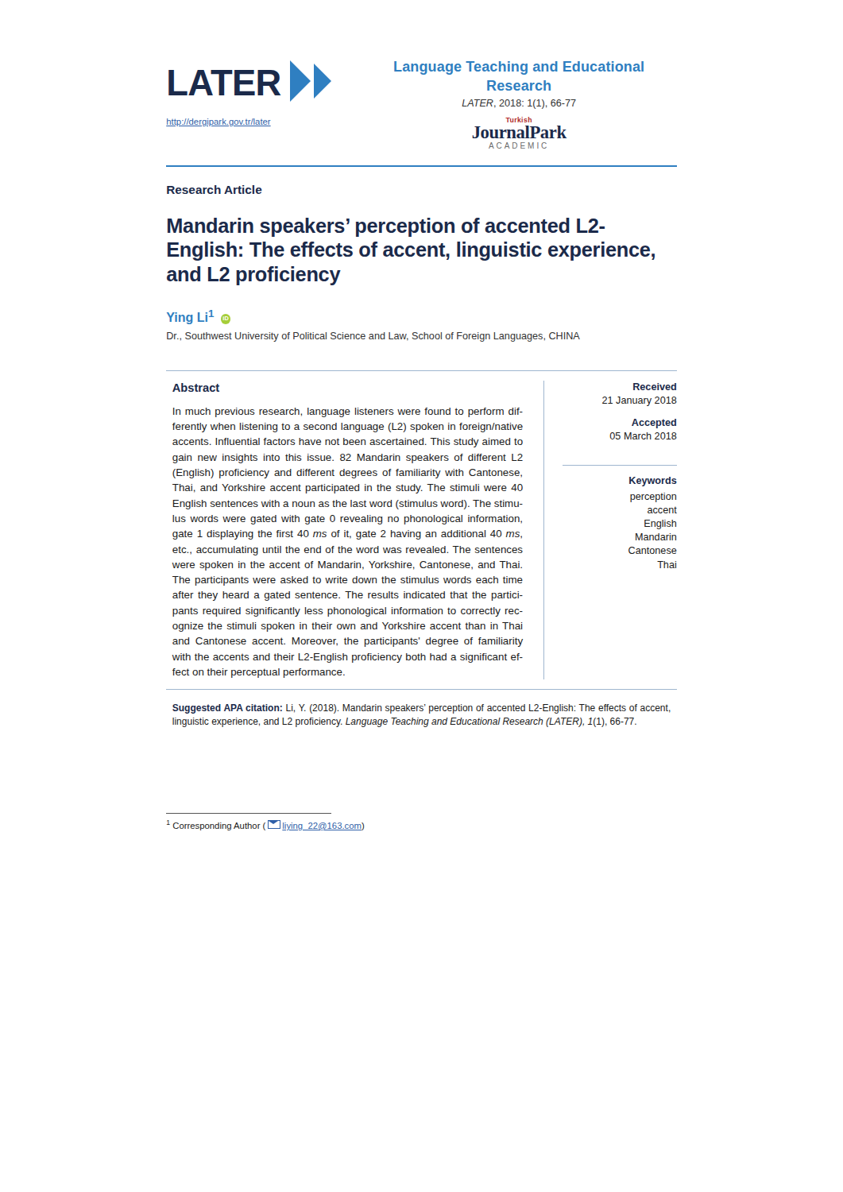LATER
http://dergipark.gov.tr/later
Language Teaching and Educational Research
LATER, 2018: 1(1), 66-77
Turkish
JournalPark
ACADEMIC
Research Article
Mandarin speakers’ perception of accented L2-English: The effects of accent, linguistic experience, and L2 proficiency
Ying Li1 iD
Dr., Southwest University of Political Science and Law, School of Foreign Languages, CHINA
Abstract
In much previous research, language listeners were found to perform differently when listening to a second language (L2) spoken in foreign/native accents. Influential factors have not been ascertained. This study aimed to gain new insights into this issue. 82 Mandarin speakers of different L2 (English) proficiency and different degrees of familiarity with Cantonese, Thai, and Yorkshire accent participated in the study. The stimuli were 40 English sentences with a noun as the last word (stimulus word). The stimulus words were gated with gate 0 revealing no phonological information, gate 1 displaying the first 40 ms of it, gate 2 having an additional 40 ms, etc., accumulating until the end of the word was revealed. The sentences were spoken in the accent of Mandarin, Yorkshire, Cantonese, and Thai. The participants were asked to write down the stimulus words each time after they heard a gated sentence. The results indicated that the participants required significantly less phonological information to correctly recognize the stimuli spoken in their own and Yorkshire accent than in Thai and Cantonese accent. Moreover, the participants' degree of familiarity with the accents and their L2-English proficiency both had a significant effect on their perceptual performance.
Received
21 January 2018
Accepted
05 March 2018
Keywords
perception
accent
English
Mandarin
Cantonese
Thai
Suggested APA citation: Li, Y. (2018). Mandarin speakers’ perception of accented L2-English: The effects of accent, linguistic experience, and L2 proficiency. Language Teaching and Educational Research (LATER), 1(1), 66-77.
1 Corresponding Author ( liying_22@163.com)